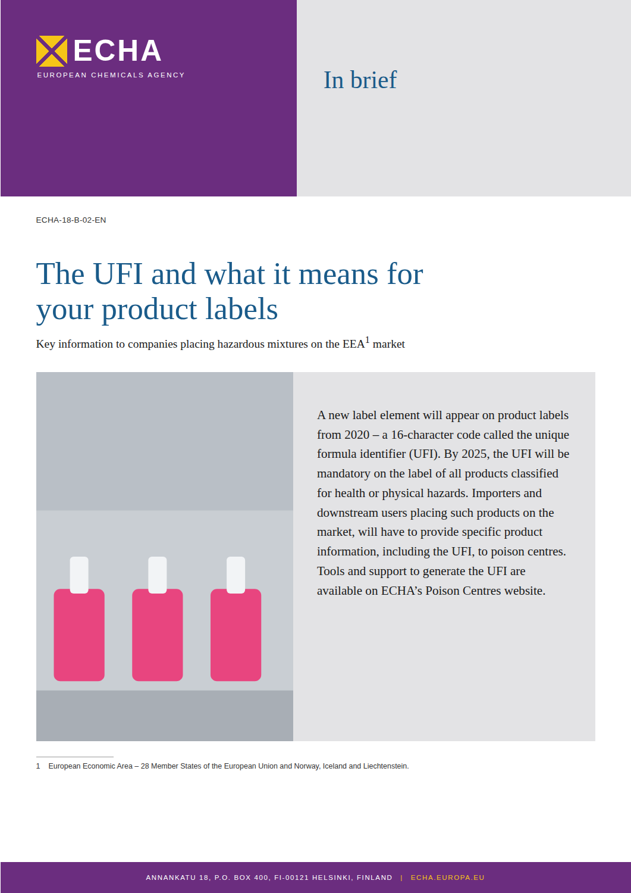ECHA
EUROPEAN CHEMICALS AGENCY
In brief
ECHA-18-B-02-EN
The UFI and what it means for
your product labels
Key information to companies placing hazardous mixtures on the EEA1 market
A new label element will appear on product labels from 2020 – a 16-character code called the unique formula identifier (UFI). By 2025, the UFI will be mandatory on the label of all products classified for health or physical hazards. Importers and downstream users placing such products on the market, will have to provide specific product information, including the UFI, to poison centres. Tools and support to generate the UFI are available on ECHA’s Poison Centres website.
1 European Economic Area – 28 Member States of the European Union and Norway, Iceland and Liechtenstein.
ANNANKATU 18, P.O. BOX 400, FI-00121 HELSINKI, FINLAND | ECHA.EUROPA.EU